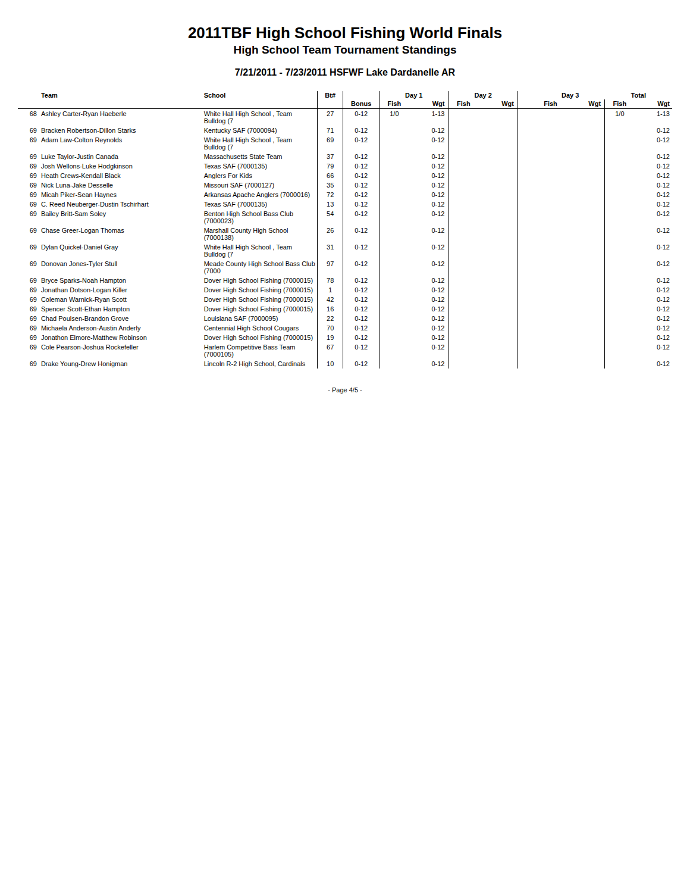2011TBF High School Fishing World Finals
High School Team Tournament Standings
7/21/2011 - 7/23/2011 HSFWF Lake Dardanelle AR
| | Team | School | Bt# | | Day 1 | Day 2 | | Day 3 | Total |
| --- | --- | --- | --- | --- | --- | --- | --- | --- | --- |
| | | | | Bonus | Fish | Wgt | Fish | Wgt | | Fish | Wgt | Fish | Wgt |
| 68 | Ashley Carter-Ryan Haeberle | White Hall High School , Team Bulldog (7 | 27 | 0-12 | 1/0 | 1-13 | | | | | | 1/0 | 1-13 |
| 69 | Bracken Robertson-Dillon Starks | Kentucky SAF (7000094) | 71 | 0-12 | | 0-12 | | | | | | | 0-12 |
| 69 | Adam Law-Colton Reynolds | White Hall High School , Team Bulldog (7 | 69 | 0-12 | | 0-12 | | | | | | | 0-12 |
| 69 | Luke Taylor-Justin Canada | Massachusetts State Team | 37 | 0-12 | | 0-12 | | | | | | | 0-12 |
| 69 | Josh Wellons-Luke Hodgkinson | Texas SAF (7000135) | 79 | 0-12 | | 0-12 | | | | | | | 0-12 |
| 69 | Heath Crews-Kendall Black | Anglers For Kids | 66 | 0-12 | | 0-12 | | | | | | | 0-12 |
| 69 | Nick Luna-Jake Desselle | Missouri SAF (7000127) | 35 | 0-12 | | 0-12 | | | | | | | 0-12 |
| 69 | Micah Piker-Sean Haynes | Arkansas Apache Anglers (7000016) | 72 | 0-12 | | 0-12 | | | | | | | 0-12 |
| 69 | C. Reed Neuberger-Dustin Tschirhart | Texas SAF (7000135) | 13 | 0-12 | | 0-12 | | | | | | | 0-12 |
| 69 | Bailey Britt-Sam Soley | Benton High School Bass Club (7000023) | 54 | 0-12 | | 0-12 | | | | | | | 0-12 |
| 69 | Chase Greer-Logan Thomas | Marshall County High School (7000138) | 26 | 0-12 | | 0-12 | | | | | | | 0-12 |
| 69 | Dylan Quickel-Daniel Gray | White Hall High School , Team Bulldog (7 | 31 | 0-12 | | 0-12 | | | | | | | 0-12 |
| 69 | Donovan Jones-Tyler Stull | Meade County High School Bass Club (7000 | 97 | 0-12 | | 0-12 | | | | | | | 0-12 |
| 69 | Bryce Sparks-Noah Hampton | Dover High School Fishing (7000015) | 78 | 0-12 | | 0-12 | | | | | | | 0-12 |
| 69 | Jonathan Dotson-Logan Killer | Dover High School Fishing (7000015) | 1 | 0-12 | | 0-12 | | | | | | | 0-12 |
| 69 | Coleman Warnick-Ryan Scott | Dover High School Fishing (7000015) | 42 | 0-12 | | 0-12 | | | | | | | 0-12 |
| 69 | Spencer Scott-Ethan Hampton | Dover High School Fishing (7000015) | 16 | 0-12 | | 0-12 | | | | | | | 0-12 |
| 69 | Chad Poulsen-Brandon Grove | Louisiana SAF (7000095) | 22 | 0-12 | | 0-12 | | | | | | | 0-12 |
| 69 | Michaela Anderson-Austin Anderly | Centennial High School Cougars | 70 | 0-12 | | 0-12 | | | | | | | 0-12 |
| 69 | Jonathon Elmore-Matthew Robinson | Dover High School Fishing (7000015) | 19 | 0-12 | | 0-12 | | | | | | | 0-12 |
| 69 | Cole Pearson-Joshua Rockefeller | Harlem Competitive Bass Team (7000105) | 67 | 0-12 | | 0-12 | | | | | | | 0-12 |
| 69 | Drake Young-Drew Honigman | Lincoln R-2 High School, Cardinals | 10 | 0-12 | | 0-12 | | | | | | | 0-12 |
- Page 4/5 -